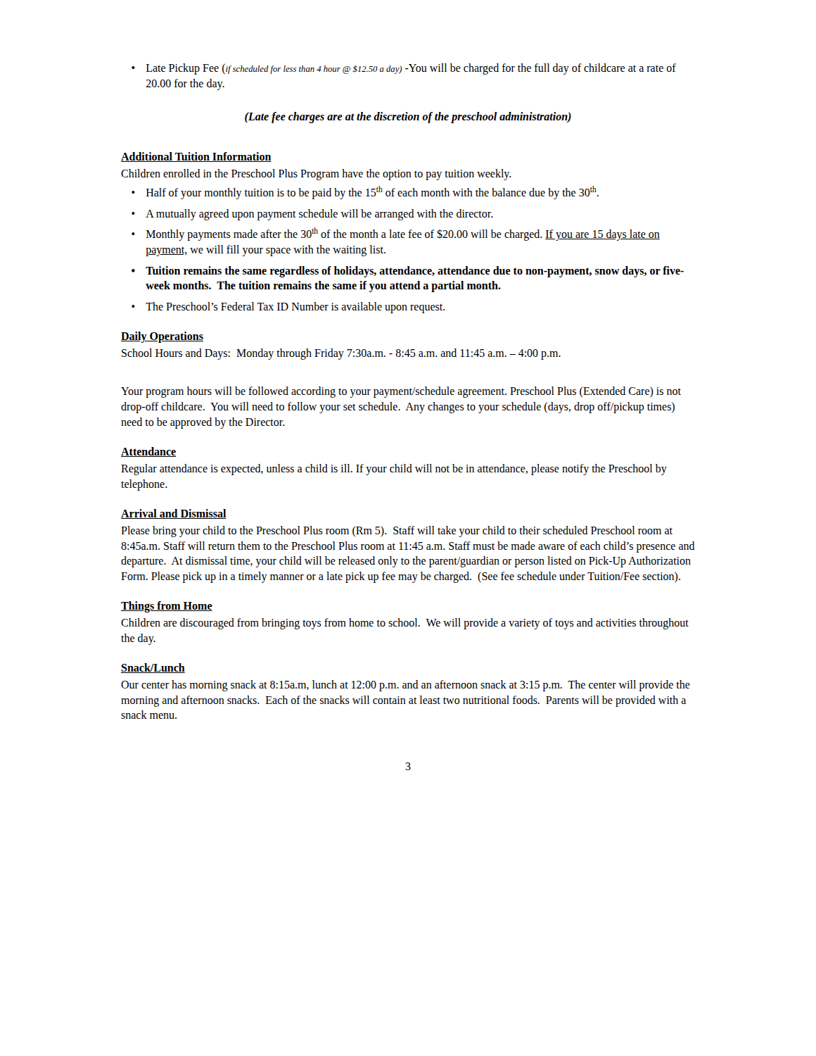Late Pickup Fee (if scheduled for less than 4 hour @ $12.50 a day) -You will be charged for the full day of childcare at a rate of 20.00 for the day.
(Late fee charges are at the discretion of the preschool administration)
Additional Tuition Information
Children enrolled in the Preschool Plus Program have the option to pay tuition weekly.
Half of your monthly tuition is to be paid by the 15th of each month with the balance due by the 30th.
A mutually agreed upon payment schedule will be arranged with the director.
Monthly payments made after the 30th of the month a late fee of $20.00 will be charged. If you are 15 days late on payment, we will fill your space with the waiting list.
Tuition remains the same regardless of holidays, attendance, attendance due to non-payment, snow days, or five-week months. The tuition remains the same if you attend a partial month.
The Preschool’s Federal Tax ID Number is available upon request.
Daily Operations
School Hours and Days: Monday through Friday 7:30a.m. - 8:45 a.m. and 11:45 a.m. – 4:00 p.m.
Your program hours will be followed according to your payment/schedule agreement. Preschool Plus (Extended Care) is not drop-off childcare. You will need to follow your set schedule. Any changes to your schedule (days, drop off/pickup times) need to be approved by the Director.
Attendance
Regular attendance is expected, unless a child is ill. If your child will not be in attendance, please notify the Preschool by telephone.
Arrival and Dismissal
Please bring your child to the Preschool Plus room (Rm 5). Staff will take your child to their scheduled Preschool room at 8:45a.m. Staff will return them to the Preschool Plus room at 11:45 a.m. Staff must be made aware of each child’s presence and departure. At dismissal time, your child will be released only to the parent/guardian or person listed on Pick-Up Authorization Form. Please pick up in a timely manner or a late pick up fee may be charged. (See fee schedule under Tuition/Fee section).
Things from Home
Children are discouraged from bringing toys from home to school. We will provide a variety of toys and activities throughout the day.
Snack/Lunch
Our center has morning snack at 8:15a.m, lunch at 12:00 p.m. and an afternoon snack at 3:15 p.m. The center will provide the morning and afternoon snacks. Each of the snacks will contain at least two nutritional foods. Parents will be provided with a snack menu.
3